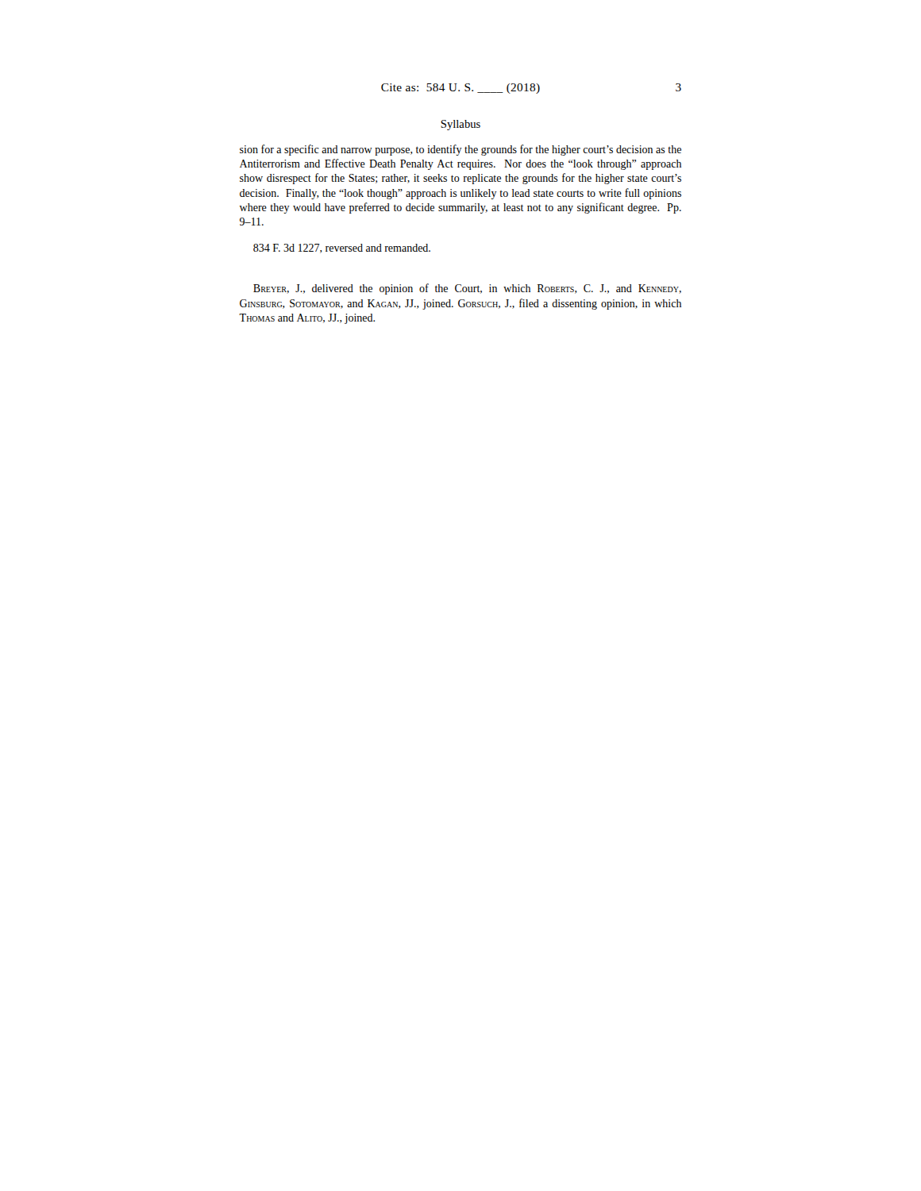Cite as: 584 U. S. ____ (2018) 3
Syllabus
sion for a specific and narrow purpose, to identify the grounds for the higher court’s decision as the Antiterrorism and Effective Death Pen­alty Act requires. Nor does the “look through” approach show disre­spect for the States; rather, it seeks to replicate the grounds for the higher state court’s decision. Finally, the “look though” approach is unlikely to lead state courts to write full opinions where they would have preferred to decide summarily, at least not to any significant degree. Pp. 9–11.
834 F. 3d 1227, reversed and remanded.
Breyer, J., delivered the opinion of the Court, in which Roberts, C. J., and Kennedy, Ginsburg, Sotomayor, and Kagan, JJ., joined. Gorsuch, J., filed a dissenting opinion, in which Thomas and Alito, JJ., joined.